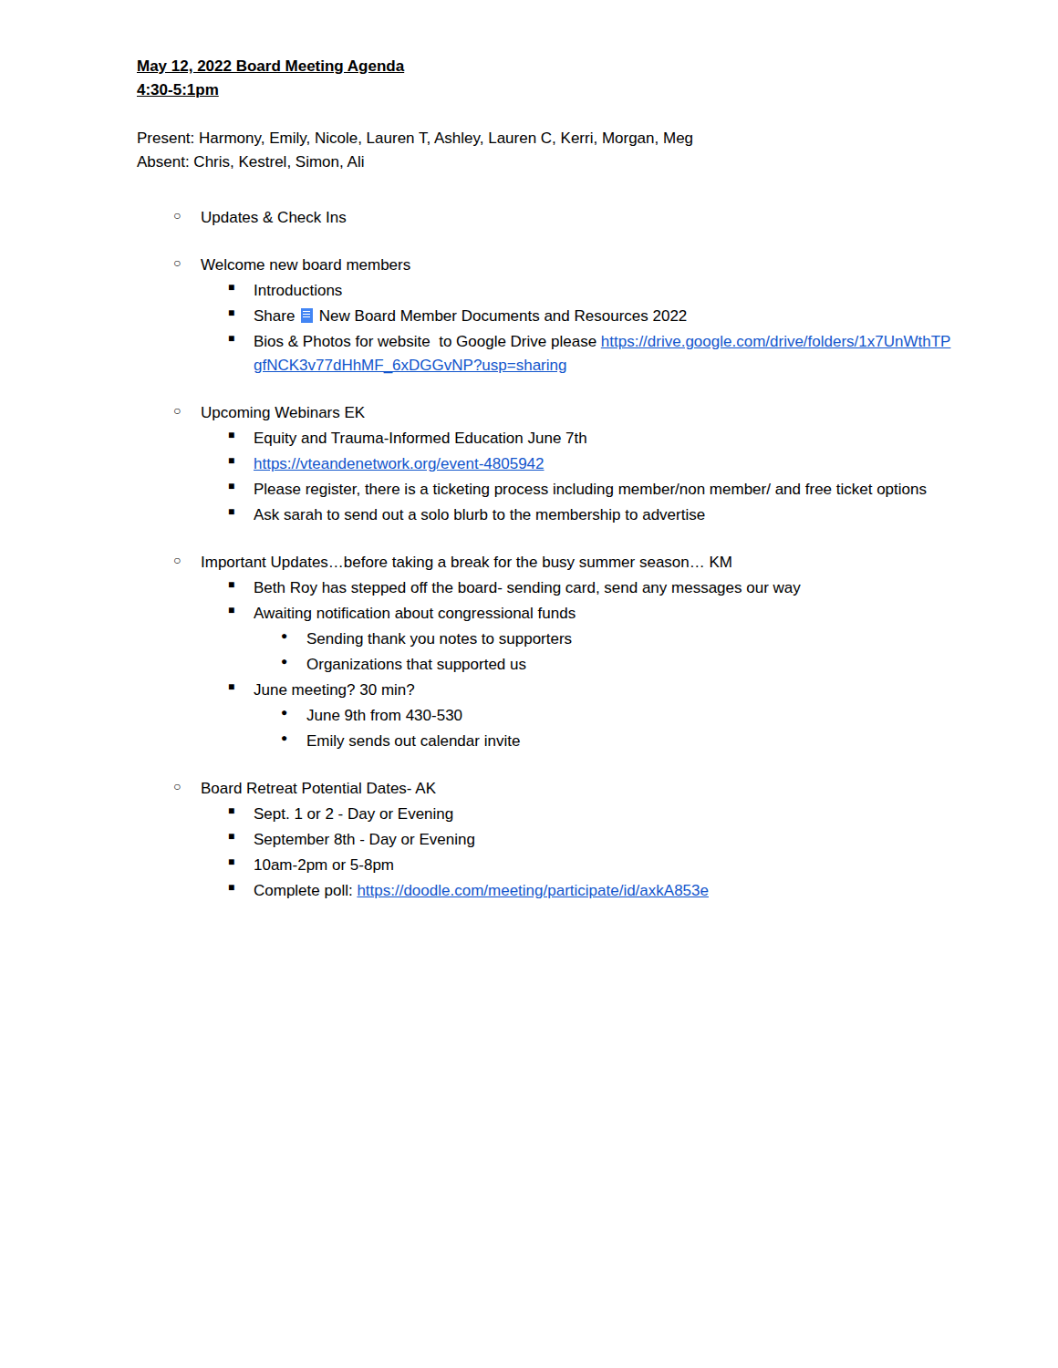May 12, 2022 Board Meeting Agenda
4:30-5:1pm
Present: Harmony, Emily, Nicole, Lauren T, Ashley, Lauren C, Kerri, Morgan, Meg
Absent: Chris, Kestrel, Simon, Ali
Updates & Check Ins
Welcome new board members
Introductions
Share New Board Member Documents and Resources 2022
Bios & Photos for website to Google Drive please https://drive.google.com/drive/folders/1x7UnWthTPgfNCK3v77dHhMF_6xDGGvNP?usp=sharing
Upcoming Webinars EK
Equity and Trauma-Informed Education June 7th
https://vteandenetwork.org/event-4805942
Please register, there is a ticketing process including member/non member/ and free ticket options
Ask sarah to send out a solo blurb to the membership to advertise
Important Updates…before taking a break for the busy summer season… KM
Beth Roy has stepped off the board- sending card, send any messages our way
Awaiting notification about congressional funds
Sending thank you notes to supporters
Organizations that supported us
June meeting? 30 min?
June 9th from 430-530
Emily sends out calendar invite
Board Retreat Potential Dates- AK
Sept. 1 or 2 - Day or Evening
September 8th - Day or Evening
10am-2pm or 5-8pm
Complete poll: https://doodle.com/meeting/participate/id/axkA853e